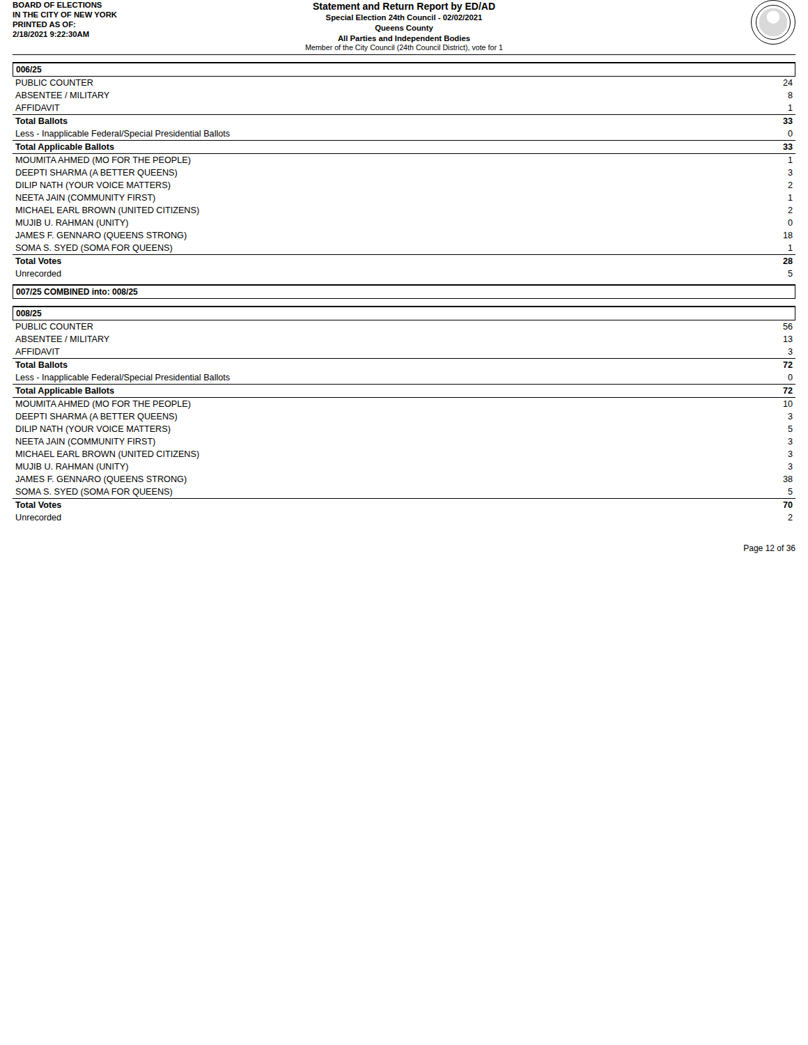BOARD OF ELECTIONS
IN THE CITY OF NEW YORK
PRINTED AS OF:
2/18/2021 9:22:30AM
Statement and Return Report by ED/AD
Special Election 24th Council - 02/02/2021
Queens County
All Parties and Independent Bodies
Member of the City Council (24th Council District), vote for 1
006/25
| PUBLIC COUNTER | 24 |
| ABSENTEE / MILITARY | 8 |
| AFFIDAVIT | 1 |
| Total Ballots | 33 |
| Less - Inapplicable Federal/Special Presidential Ballots | 0 |
| Total Applicable Ballots | 33 |
| MOUMITA AHMED (MO FOR THE PEOPLE) | 1 |
| DEEPTI SHARMA (A BETTER QUEENS) | 3 |
| DILIP NATH (YOUR VOICE MATTERS) | 2 |
| NEETA JAIN (COMMUNITY FIRST) | 1 |
| MICHAEL EARL BROWN (UNITED CITIZENS) | 2 |
| MUJIB U. RAHMAN (UNITY) | 0 |
| JAMES F. GENNARO (QUEENS STRONG) | 18 |
| SOMA S. SYED (SOMA FOR QUEENS) | 1 |
| Total Votes | 28 |
| Unrecorded | 5 |
007/25 COMBINED into: 008/25
008/25
| PUBLIC COUNTER | 56 |
| ABSENTEE / MILITARY | 13 |
| AFFIDAVIT | 3 |
| Total Ballots | 72 |
| Less - Inapplicable Federal/Special Presidential Ballots | 0 |
| Total Applicable Ballots | 72 |
| MOUMITA AHMED (MO FOR THE PEOPLE) | 10 |
| DEEPTI SHARMA (A BETTER QUEENS) | 3 |
| DILIP NATH (YOUR VOICE MATTERS) | 5 |
| NEETA JAIN (COMMUNITY FIRST) | 3 |
| MICHAEL EARL BROWN (UNITED CITIZENS) | 3 |
| MUJIB U. RAHMAN (UNITY) | 3 |
| JAMES F. GENNARO (QUEENS STRONG) | 38 |
| SOMA S. SYED (SOMA FOR QUEENS) | 5 |
| Total Votes | 70 |
| Unrecorded | 2 |
Page 12 of 36